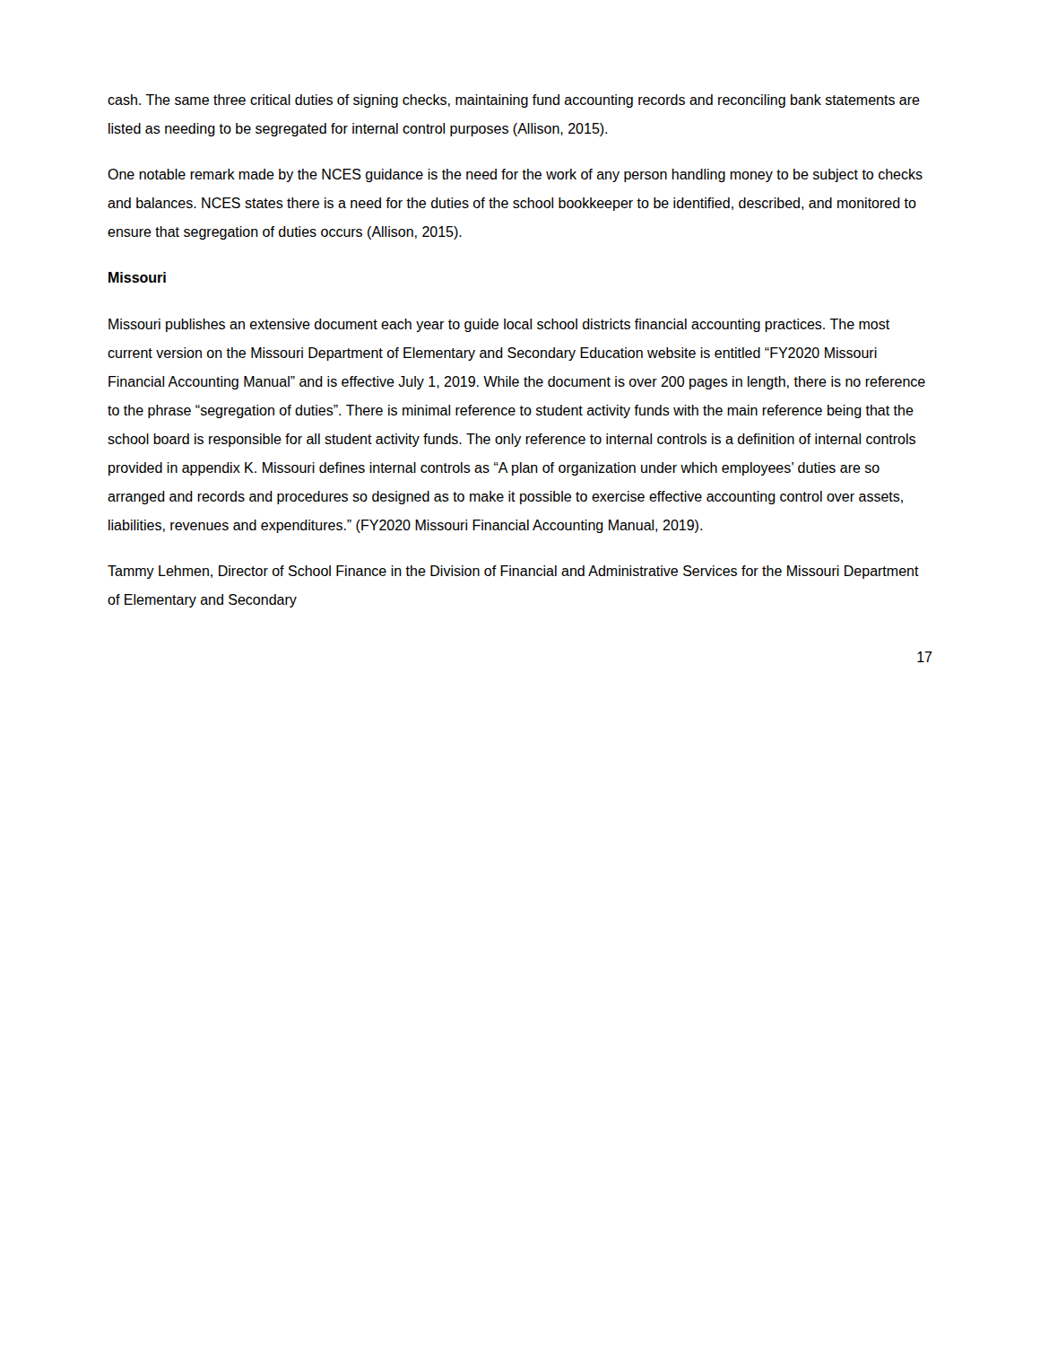cash. The same three critical duties of signing checks, maintaining fund accounting records and reconciling bank statements are listed as needing to be segregated for internal control purposes (Allison, 2015).
One notable remark made by the NCES guidance is the need for the work of any person handling money to be subject to checks and balances. NCES states there is a need for the duties of the school bookkeeper to be identified, described, and monitored to ensure that segregation of duties occurs (Allison, 2015).
Missouri
Missouri publishes an extensive document each year to guide local school districts financial accounting practices. The most current version on the Missouri Department of Elementary and Secondary Education website is entitled “FY2020 Missouri Financial Accounting Manual” and is effective July 1, 2019. While the document is over 200 pages in length, there is no reference to the phrase “segregation of duties”. There is minimal reference to student activity funds with the main reference being that the school board is responsible for all student activity funds. The only reference to internal controls is a definition of internal controls provided in appendix K. Missouri defines internal controls as “A plan of organization under which employees’ duties are so arranged and records and procedures so designed as to make it possible to exercise effective accounting control over assets, liabilities, revenues and expenditures.” (FY2020 Missouri Financial Accounting Manual, 2019).
Tammy Lehmen, Director of School Finance in the Division of Financial and Administrative Services for the Missouri Department of Elementary and Secondary
17